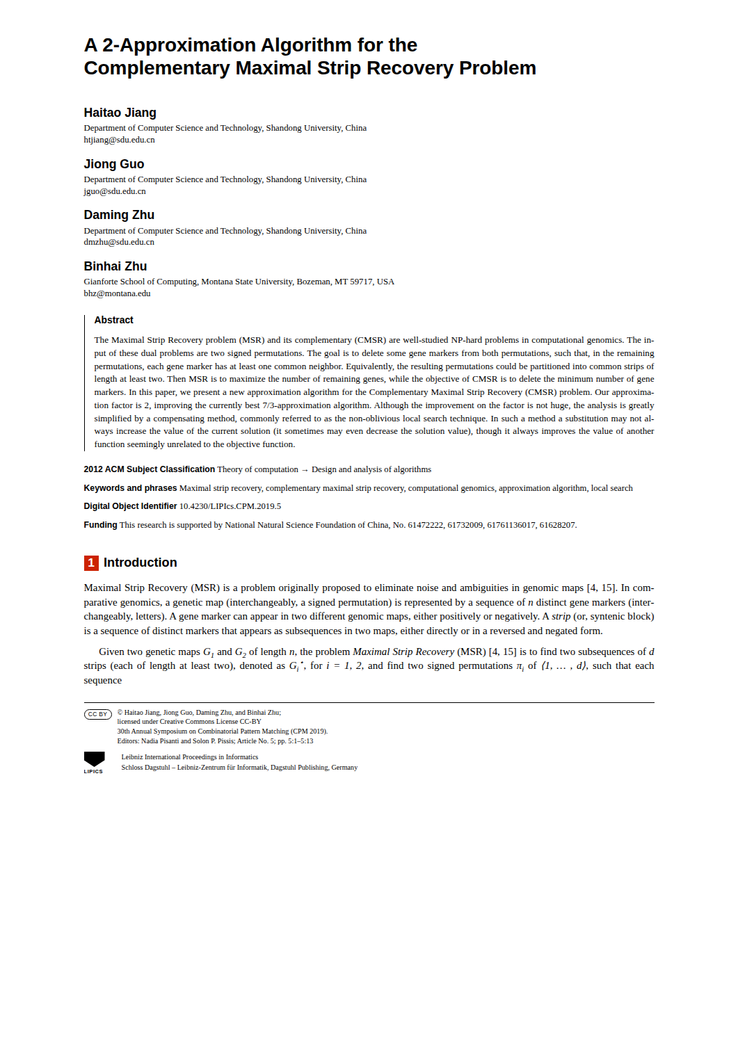A 2-Approximation Algorithm for the
Complementary Maximal Strip Recovery Problem
Haitao Jiang
Department of Computer Science and Technology, Shandong University, China
htjiang@sdu.edu.cn
Jiong Guo
Department of Computer Science and Technology, Shandong University, China
jguo@sdu.edu.cn
Daming Zhu
Department of Computer Science and Technology, Shandong University, China
dmzhu@sdu.edu.cn
Binhai Zhu
Gianforte School of Computing, Montana State University, Bozeman, MT 59717, USA
bhz@montana.edu
Abstract
The Maximal Strip Recovery problem (MSR) and its complementary (CMSR) are well-studied NP-hard problems in computational genomics. The input of these dual problems are two signed permutations. The goal is to delete some gene markers from both permutations, such that, in the remaining permutations, each gene marker has at least one common neighbor. Equivalently, the resulting permutations could be partitioned into common strips of length at least two. Then MSR is to maximize the number of remaining genes, while the objective of CMSR is to delete the minimum number of gene markers. In this paper, we present a new approximation algorithm for the Complementary Maximal Strip Recovery (CMSR) problem. Our approximation factor is 2, improving the currently best 7/3-approximation algorithm. Although the improvement on the factor is not huge, the analysis is greatly simplified by a compensating method, commonly referred to as the non-oblivious local search technique. In such a method a substitution may not always increase the value of the current solution (it sometimes may even decrease the solution value), though it always improves the value of another function seemingly unrelated to the objective function.
2012 ACM Subject Classification Theory of computation → Design and analysis of algorithms
Keywords and phrases Maximal strip recovery, complementary maximal strip recovery, computational genomics, approximation algorithm, local search
Digital Object Identifier 10.4230/LIPIcs.CPM.2019.5
Funding This research is supported by National Natural Science Foundation of China, No. 61472222, 61732009, 61761136017, 61628207.
1 Introduction
Maximal Strip Recovery (MSR) is a problem originally proposed to eliminate noise and ambiguities in genomic maps [4, 15]. In comparative genomics, a genetic map (interchangeably, a signed permutation) is represented by a sequence of n distinct gene markers (interchangeably, letters). A gene marker can appear in two different genomic maps, either positively or negatively. A strip (or, syntenic block) is a sequence of distinct markers that appears as subsequences in two maps, either directly or in a reversed and negated form.
Given two genetic maps G1 and G2 of length n, the problem Maximal Strip Recovery (MSR) [4, 15] is to find two subsequences of d strips (each of length at least two), denoted as Gi⋆, for i = 1, 2, and find two signed permutations πi of ⟨1, … , d⟩, such that each sequence
CC BY
© Haitao Jiang, Jiong Guo, Daming Zhu, and Binhai Zhu;
licensed under Creative Commons License CC-BY
30th Annual Symposium on Combinatorial Pattern Matching (CPM 2019).
Editors: Nadia Pisanti and Solon P. Pissis; Article No. 5; pp. 5:1–5:13
LIPICS
Leibniz International Proceedings in Informatics
Schloss Dagstuhl – Leibniz-Zentrum für Informatik, Dagstuhl Publishing, Germany